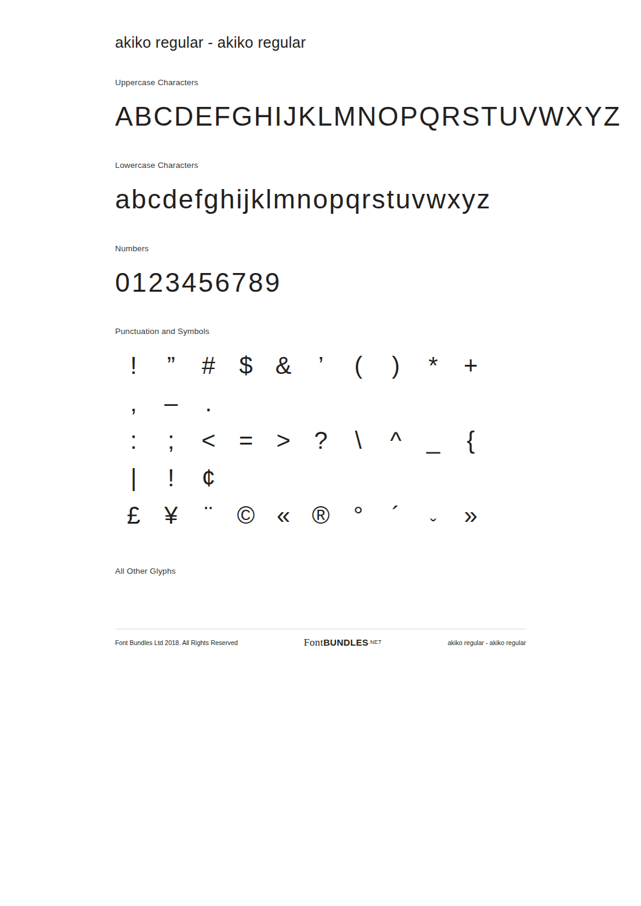akiko regular - akiko regular
Uppercase Characters
ABCDEFGHIJKLMNOPQRSTUVWXYZ
Lowercase Characters
abcdefghijklmnopqrstuvwxyz
Numbers
0123456789
Punctuation and Symbols
!”#$&’()*+,–.
:;<=>?\^_{|!¢
£¥¨©«®°´ˇ»
All Other Glyphs
Font Bundles Ltd 2018. All Rights Reserved
Font BUNDLES.NET
akiko regular - akiko regular